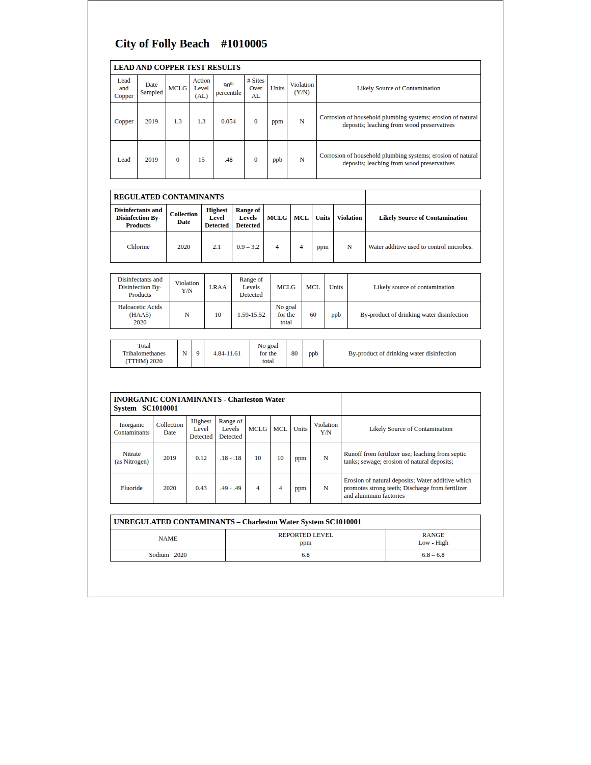City of Folly Beach #1010005
| LEAD AND COPPER TEST RESULTS |
| Lead and Copper | Date Sampled | MCLG | Action Level (AL) | 90 th percentile | # Sites Over AL | Units | Violation (Y/N) | Likely Source of Contamination |
| Copper | 2019 | 1.3 | 1.3 | 0.054 | 0 | ppm | N | Corrosion of household plumbing systems; erosion of natural deposits; leaching from wood preservatives |
| Lead | 2019 | 0 | 15 | .48 | 0 | ppb | N | Corrosion of household plumbing systems; erosion of natural deposits; leaching from wood preservatives |
| REGULATED CONTAMINANTS |
| Disinfectants and Disinfection By- Products | Collection Date | Highest Level Detected | Range of Levels Detected | MCLG | MCL | Units | Violation | Likely Source of Contamination |
| Chlorine | 2020 | 2.1 | 0.9 – 3.2 | 4 | 4 | ppm | N | Water additive used to control microbes. |
| Disinfectants and Disinfection By- Products | Violation Y/N | LRAA | Range of Levels Detected | MCLG | MCL | Units | Likely source of contamination |
| Haloacetic Acids (HAA5) 2020 | N | 10 | 1.59-15.52 | No goal for the total | 60 | ppb | By-product of drinking water disinfection |
| Total Trihalomethanes (TTHM) 2020 | N | 9 | 4.84-11.61 | No goal for the total | 80 | ppb | By-product of drinking water disinfection |
| INORGANIC CONTAMINANTS - Charleston Water System SC1010001 |
| Inorganic Contaminants | Collection Date | Highest Level Detected | Range of Levels Detected | MCLG | MCL | Units | Violation Y/N | Likely Source of Contamination |
| Nitrate (as Nitrogen) | 2019 | 0.12 | .18 - .18 | 10 | 10 | ppm | N | Runoff from fertilizer use; leaching from septic tanks; sewage; erosion of natural deposits; |
| Fluoride | 2020 | 0.43 | .49 - .49 | 4 | 4 | ppm | N | Erosion of natural deposits; Water additive which promotes strong teeth; Discharge from fertilizer and aluminum factories |
| UNREGULATED CONTAMINANTS – Charleston Water System SC1010001 |
| NAME | REPORTED LEVEL ppm | RANGE Low - High |
| Sodium 2020 | 6.8 | 6.8 – 6.8 |